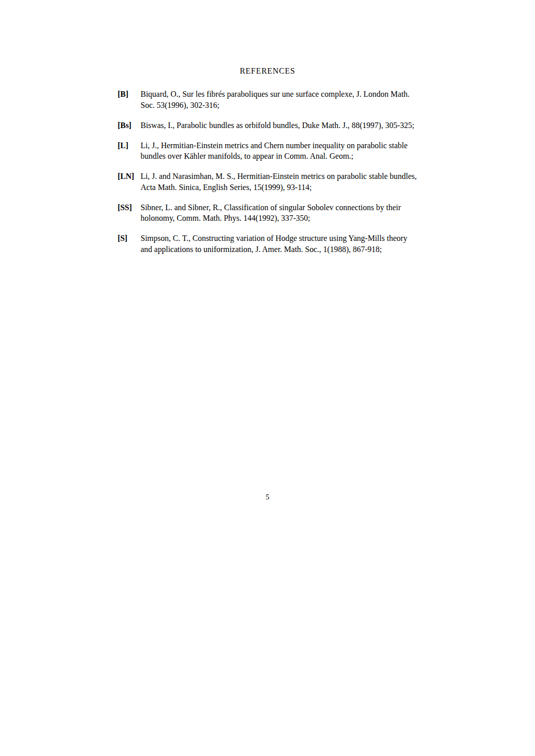REFERENCES
[B] Biquard, O., Sur les fibrés paraboliques sur une surface complexe, J. London Math. Soc. 53(1996), 302-316;
[Bs] Biswas, I., Parabolic bundles as orbifold bundles, Duke Math. J., 88(1997), 305-325;
[L] Li, J., Hermitian-Einstein metrics and Chern number inequality on parabolic stable bundles over Kähler manifolds, to appear in Comm. Anal. Geom.;
[LN] Li, J. and Narasimhan, M. S., Hermitian-Einstein metrics on parabolic stable bundles, Acta Math. Sinica, English Series, 15(1999), 93-114;
[SS] Sibner, L. and Sibner, R., Classification of singular Sobolev connections by their holonomy, Comm. Math. Phys. 144(1992), 337-350;
[S] Simpson, C. T., Constructing variation of Hodge structure using Yang-Mills theory and applications to uniformization, J. Amer. Math. Soc., 1(1988), 867-918;
5